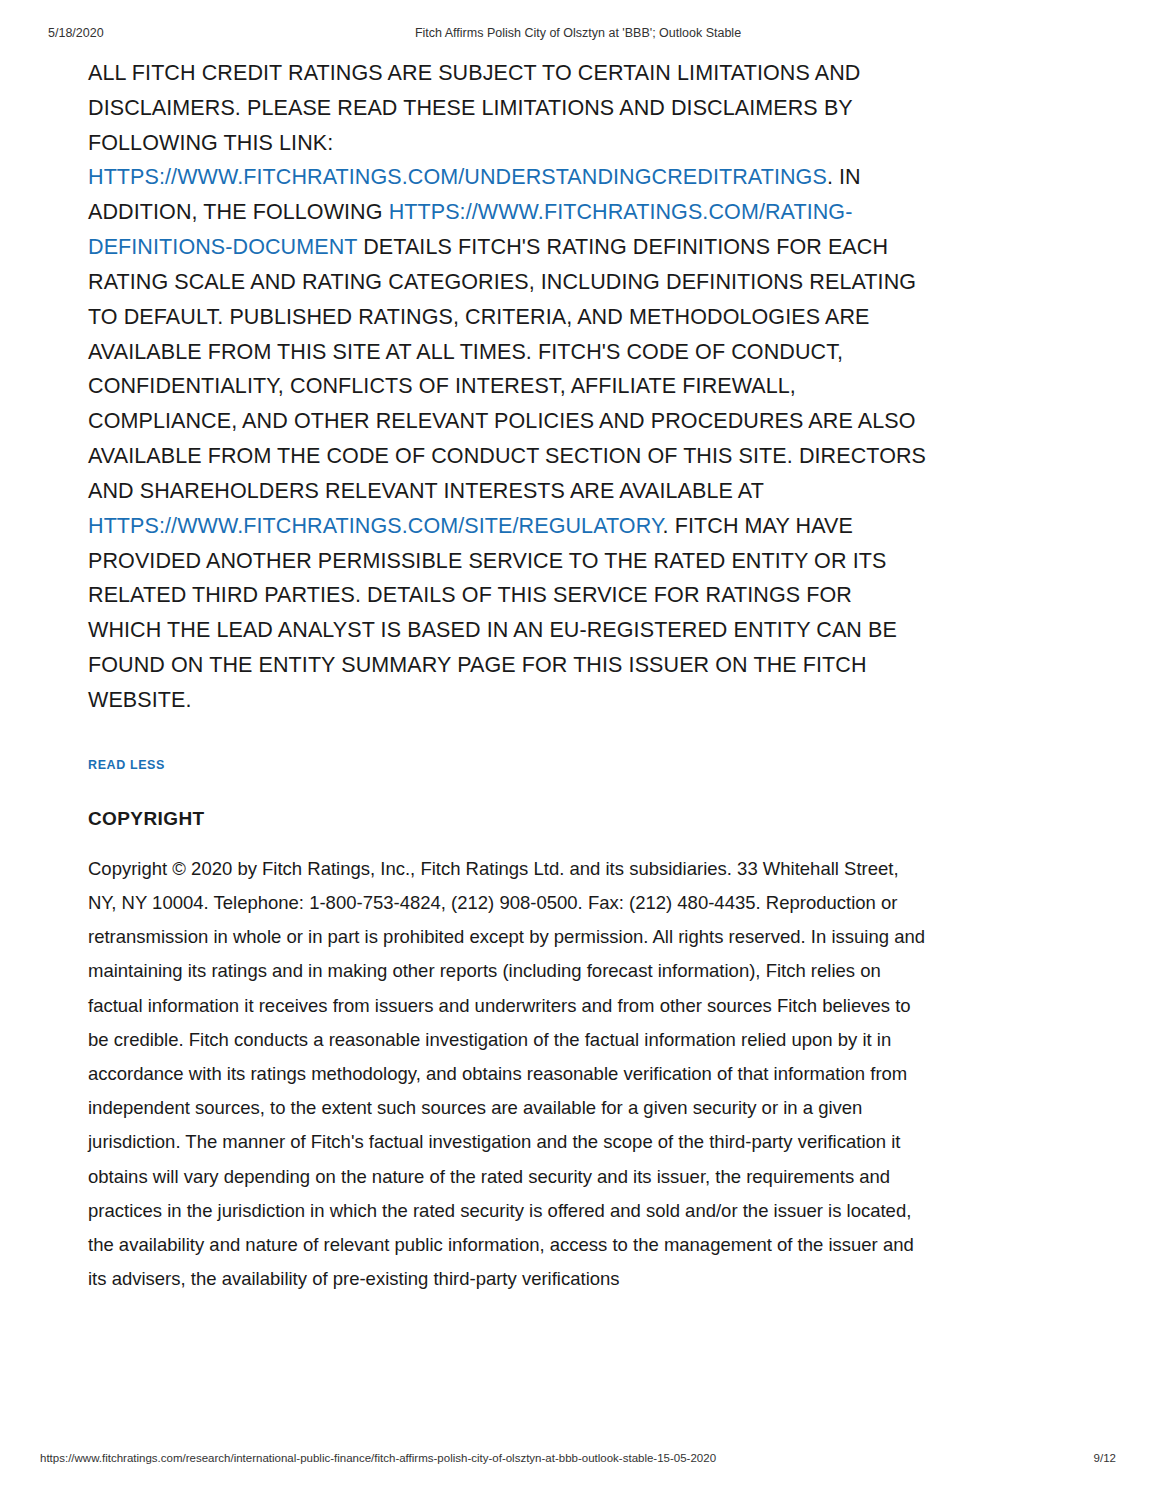5/18/2020 Fitch Affirms Polish City of Olsztyn at 'BBB'; Outlook Stable
ALL FITCH CREDIT RATINGS ARE SUBJECT TO CERTAIN LIMITATIONS AND DISCLAIMERS. PLEASE READ THESE LIMITATIONS AND DISCLAIMERS BY FOLLOWING THIS LINK: HTTPS://WWW.FITCHRATINGS.COM/UNDERSTANDINGCREDITRATINGS. IN ADDITION, THE FOLLOWING HTTPS://WWW.FITCHRATINGS.COM/RATING-DEFINITIONS-DOCUMENT DETAILS FITCH'S RATING DEFINITIONS FOR EACH RATING SCALE AND RATING CATEGORIES, INCLUDING DEFINITIONS RELATING TO DEFAULT. PUBLISHED RATINGS, CRITERIA, AND METHODOLOGIES ARE AVAILABLE FROM THIS SITE AT ALL TIMES. FITCH'S CODE OF CONDUCT, CONFIDENTIALITY, CONFLICTS OF INTEREST, AFFILIATE FIREWALL, COMPLIANCE, AND OTHER RELEVANT POLICIES AND PROCEDURES ARE ALSO AVAILABLE FROM THE CODE OF CONDUCT SECTION OF THIS SITE. DIRECTORS AND SHAREHOLDERS RELEVANT INTERESTS ARE AVAILABLE AT HTTPS://WWW.FITCHRATINGS.COM/SITE/REGULATORY. FITCH MAY HAVE PROVIDED ANOTHER PERMISSIBLE SERVICE TO THE RATED ENTITY OR ITS RELATED THIRD PARTIES. DETAILS OF THIS SERVICE FOR RATINGS FOR WHICH THE LEAD ANALYST IS BASED IN AN EU-REGISTERED ENTITY CAN BE FOUND ON THE ENTITY SUMMARY PAGE FOR THIS ISSUER ON THE FITCH WEBSITE.
READ LESS
COPYRIGHT
Copyright © 2020 by Fitch Ratings, Inc., Fitch Ratings Ltd. and its subsidiaries. 33 Whitehall Street, NY, NY 10004. Telephone: 1-800-753-4824, (212) 908-0500. Fax: (212) 480-4435. Reproduction or retransmission in whole or in part is prohibited except by permission. All rights reserved. In issuing and maintaining its ratings and in making other reports (including forecast information), Fitch relies on factual information it receives from issuers and underwriters and from other sources Fitch believes to be credible. Fitch conducts a reasonable investigation of the factual information relied upon by it in accordance with its ratings methodology, and obtains reasonable verification of that information from independent sources, to the extent such sources are available for a given security or in a given jurisdiction. The manner of Fitch's factual investigation and the scope of the third-party verification it obtains will vary depending on the nature of the rated security and its issuer, the requirements and practices in the jurisdiction in which the rated security is offered and sold and/or the issuer is located, the availability and nature of relevant public information, access to the management of the issuer and its advisers, the availability of pre-existing third-party verifications
https://www.fitchratings.com/research/international-public-finance/fitch-affirms-polish-city-of-olsztyn-at-bbb-outlook-stable-15-05-2020 9/12